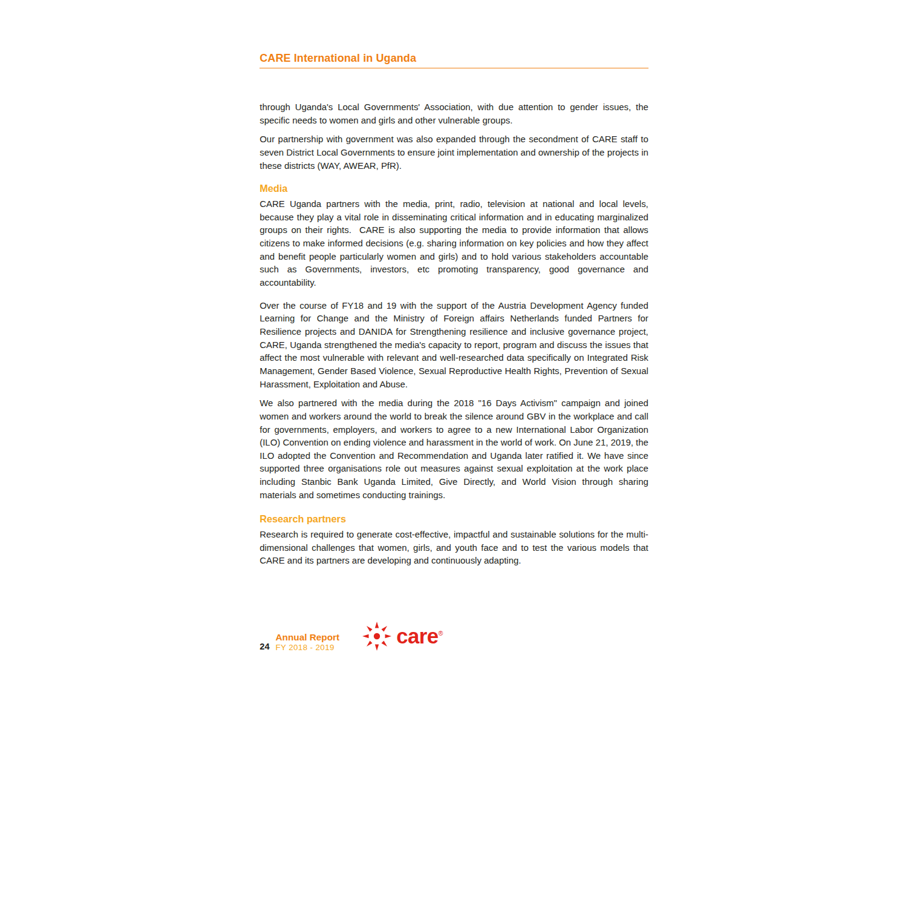CARE International in Uganda
through Uganda's Local Governments' Association, with due attention to gender issues, the specific needs to women and girls and other vulnerable groups.
Our partnership with government was also expanded through the secondment of CARE staff to seven District Local Governments to ensure joint implementation and ownership of the projects in these districts (WAY, AWEAR, PfR).
Media
CARE Uganda partners with the media, print, radio, television at national and local levels, because they play a vital role in disseminating critical information and in educating marginalized groups on their rights. CARE is also supporting the media to provide information that allows citizens to make informed decisions (e.g. sharing information on key policies and how they affect and benefit people particularly women and girls) and to hold various stakeholders accountable such as Governments, investors, etc promoting transparency, good governance and accountability.
Over the course of FY18 and 19 with the support of the Austria Development Agency funded Learning for Change and the Ministry of Foreign affairs Netherlands funded Partners for Resilience projects and DANIDA for Strengthening resilience and inclusive governance project, CARE, Uganda strengthened the media's capacity to report, program and discuss the issues that affect the most vulnerable with relevant and well-researched data specifically on Integrated Risk Management, Gender Based Violence, Sexual Reproductive Health Rights, Prevention of Sexual Harassment, Exploitation and Abuse.
We also partnered with the media during the 2018 "16 Days Activism" campaign and joined women and workers around the world to break the silence around GBV in the workplace and call for governments, employers, and workers to agree to a new International Labor Organization (ILO) Convention on ending violence and harassment in the world of work. On June 21, 2019, the ILO adopted the Convention and Recommendation and Uganda later ratified it. We have since supported three organisations role out measures against sexual exploitation at the work place including Stanbic Bank Uganda Limited, Give Directly, and World Vision through sharing materials and sometimes conducting trainings.
Research partners
Research is required to generate cost-effective, impactful and sustainable solutions for the multi-dimensional challenges that women, girls, and youth face and to test the various models that CARE and its partners are developing and continuously adapting.
24
Annual Report
FY 2018 - 2019
care®